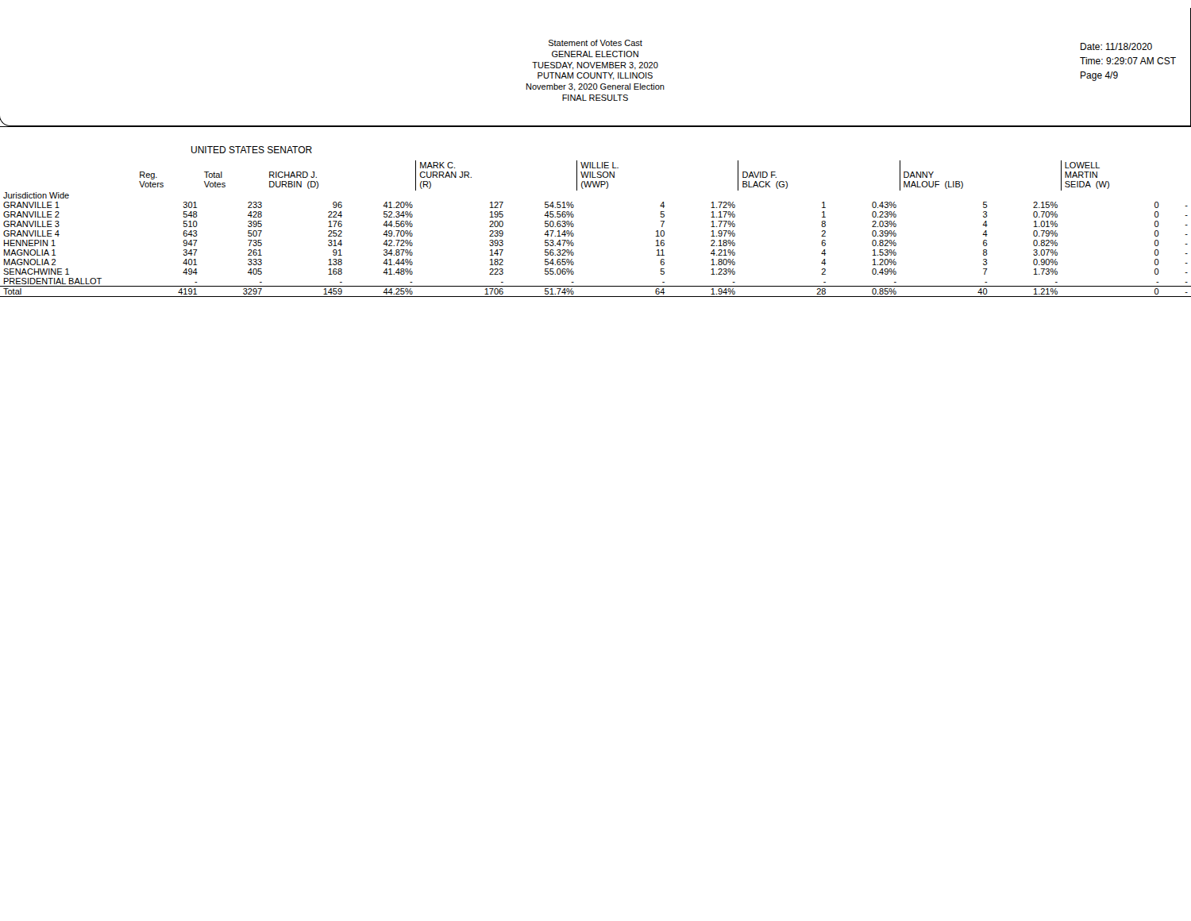Statement of Votes Cast
GENERAL ELECTION
TUESDAY, NOVEMBER 3, 2020
PUTNAM COUNTY, ILLINOIS
November 3, 2020 General Election
FINAL RESULTS
Date: 11/18/2020
Time: 9:29:07 AM CST
Page 4/9
UNITED STATES SENATOR
| | Reg. Voters | Total Votes | RICHARD J. DURBIN (D) | | MARK C. CURRAN JR. (R) | | WILLIE L. WILSON (WWP) | | DAVID F. BLACK (G) | | DANNY MALOUF (LIB) | | LOWELL MARTIN SEIDA (W) | |
| --- | --- | --- | --- | --- | --- | --- | --- | --- | --- | --- | --- | --- | --- | --- |
| Jurisdiction Wide |
| GRANVILLE 1 | 301 | 233 | 96 | 41.20% | 127 | 54.51% | 4 | 1.72% | 1 | 0.43% | 5 | 2.15% | 0 | - |
| GRANVILLE 2 | 548 | 428 | 224 | 52.34% | 195 | 45.56% | 5 | 1.17% | 1 | 0.23% | 3 | 0.70% | 0 | - |
| GRANVILLE 3 | 510 | 395 | 176 | 44.56% | 200 | 50.63% | 7 | 1.77% | 8 | 2.03% | 4 | 1.01% | 0 | - |
| GRANVILLE 4 | 643 | 507 | 252 | 49.70% | 239 | 47.14% | 10 | 1.97% | 2 | 0.39% | 4 | 0.79% | 0 | - |
| HENNEPIN 1 | 947 | 735 | 314 | 42.72% | 393 | 53.47% | 16 | 2.18% | 6 | 0.82% | 6 | 0.82% | 0 | - |
| MAGNOLIA 1 | 347 | 261 | 91 | 34.87% | 147 | 56.32% | 11 | 4.21% | 4 | 1.53% | 8 | 3.07% | 0 | - |
| MAGNOLIA 2 | 401 | 333 | 138 | 41.44% | 182 | 54.65% | 6 | 1.80% | 4 | 1.20% | 3 | 0.90% | 0 | - |
| SENACHWINE 1 | 494 | 405 | 168 | 41.48% | 223 | 55.06% | 5 | 1.23% | 2 | 0.49% | 7 | 1.73% | 0 | - |
| PRESIDENTIAL BALLOT | - | - | - | - | - | - | - | - | - | - | - | - | - | - |
| Total | 4191 | 3297 | 1459 | 44.25% | 1706 | 51.74% | 64 | 1.94% | 28 | 0.85% | 40 | 1.21% | 0 | - |